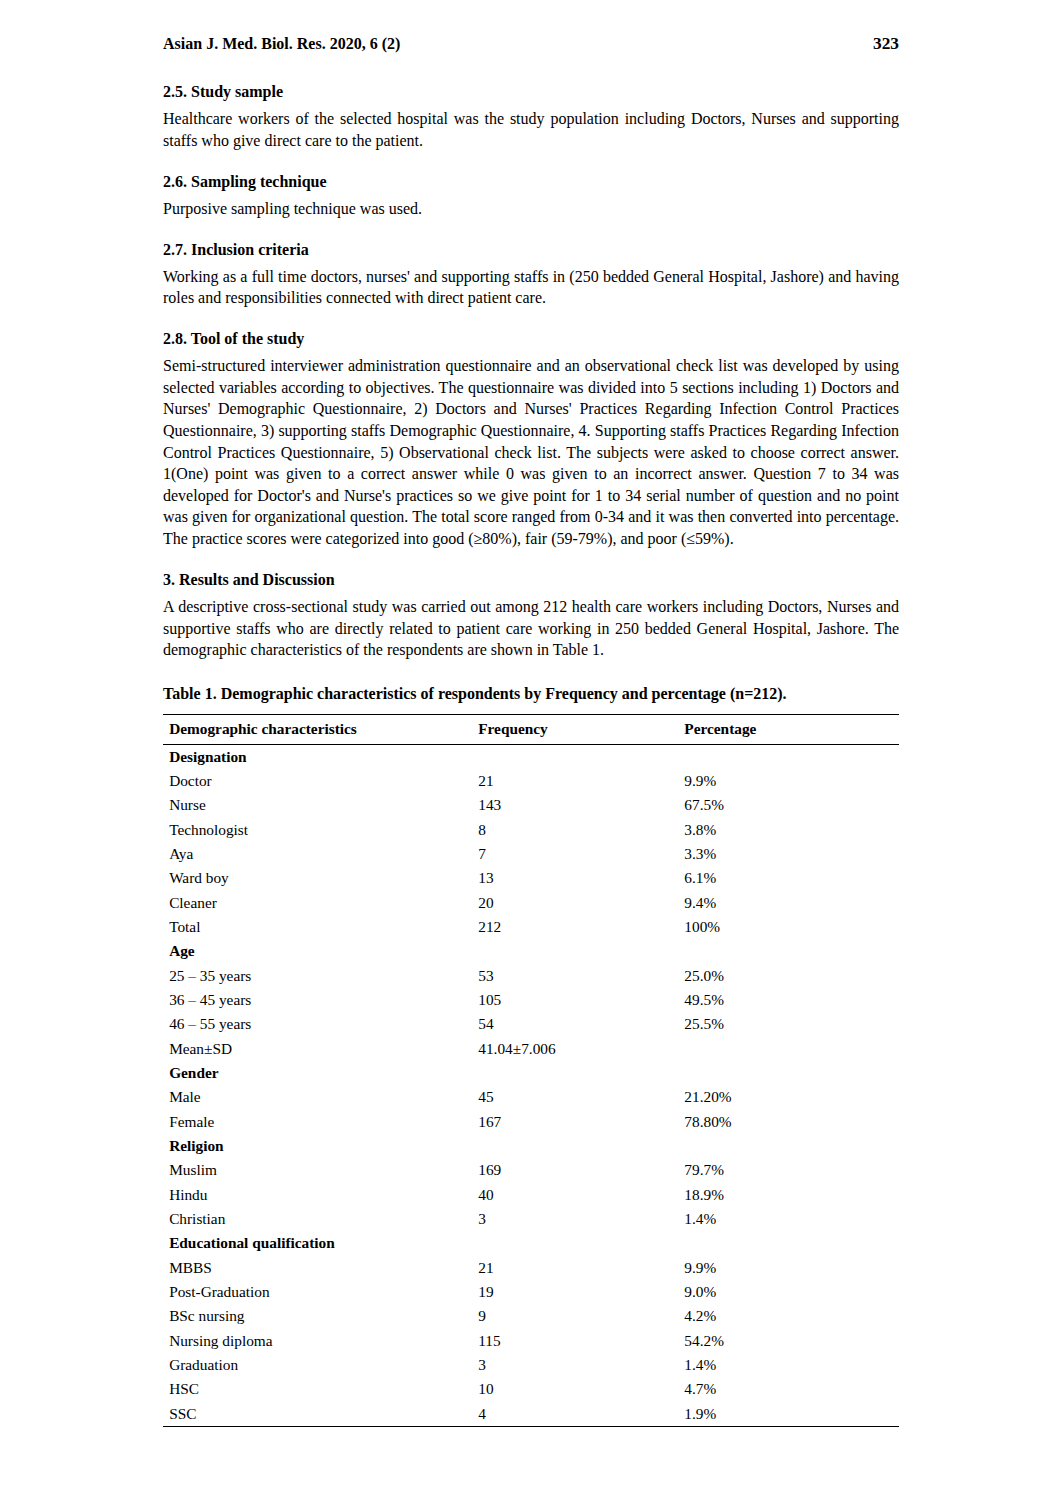Asian J. Med. Biol. Res. 2020, 6 (2)
323
2.5. Study sample
Healthcare workers of the selected hospital was the study population including Doctors, Nurses and supporting staffs who give direct care to the patient.
2.6. Sampling technique
Purposive sampling technique was used.
2.7. Inclusion criteria
Working as a full time doctors, nurses' and supporting staffs in (250 bedded General Hospital, Jashore) and having roles and responsibilities connected with direct patient care.
2.8. Tool of the study
Semi-structured interviewer administration questionnaire and an observational check list was developed by using selected variables according to objectives. The questionnaire was divided into 5 sections including 1) Doctors and Nurses' Demographic Questionnaire, 2) Doctors and Nurses' Practices Regarding Infection Control Practices Questionnaire, 3) supporting staffs Demographic Questionnaire, 4. Supporting staffs Practices Regarding Infection Control Practices Questionnaire, 5) Observational check list. The subjects were asked to choose correct answer. 1(One) point was given to a correct answer while 0 was given to an incorrect answer. Question 7 to 34 was developed for Doctor's and Nurse's practices so we give point for 1 to 34 serial number of question and no point was given for organizational question. The total score ranged from 0-34 and it was then converted into percentage. The practice scores were categorized into good (≥80%), fair (59-79%), and poor (≤59%).
3. Results and Discussion
A descriptive cross-sectional study was carried out among 212 health care workers including Doctors, Nurses and supportive staffs who are directly related to patient care working in 250 bedded General Hospital, Jashore. The demographic characteristics of the respondents are shown in Table 1.
Table 1. Demographic characteristics of respondents by Frequency and percentage (n=212).
| Demographic characteristics | Frequency | Percentage |
| --- | --- | --- |
| Designation | | |
| Doctor | 21 | 9.9% |
| Nurse | 143 | 67.5% |
| Technologist | 8 | 3.8% |
| Aya | 7 | 3.3% |
| Ward boy | 13 | 6.1% |
| Cleaner | 20 | 9.4% |
| Total | 212 | 100% |
| Age | | |
| 25 – 35 years | 53 | 25.0% |
| 36 – 45 years | 105 | 49.5% |
| 46 – 55 years | 54 | 25.5% |
| Mean±SD | 41.04±7.006 | |
| Gender | | |
| Male | 45 | 21.20% |
| Female | 167 | 78.80% |
| Religion | | |
| Muslim | 169 | 79.7% |
| Hindu | 40 | 18.9% |
| Christian | 3 | 1.4% |
| Educational qualification | | |
| MBBS | 21 | 9.9% |
| Post-Graduation | 19 | 9.0% |
| BSc nursing | 9 | 4.2% |
| Nursing diploma | 115 | 54.2% |
| Graduation | 3 | 1.4% |
| HSC | 10 | 4.7% |
| SSC | 4 | 1.9% |